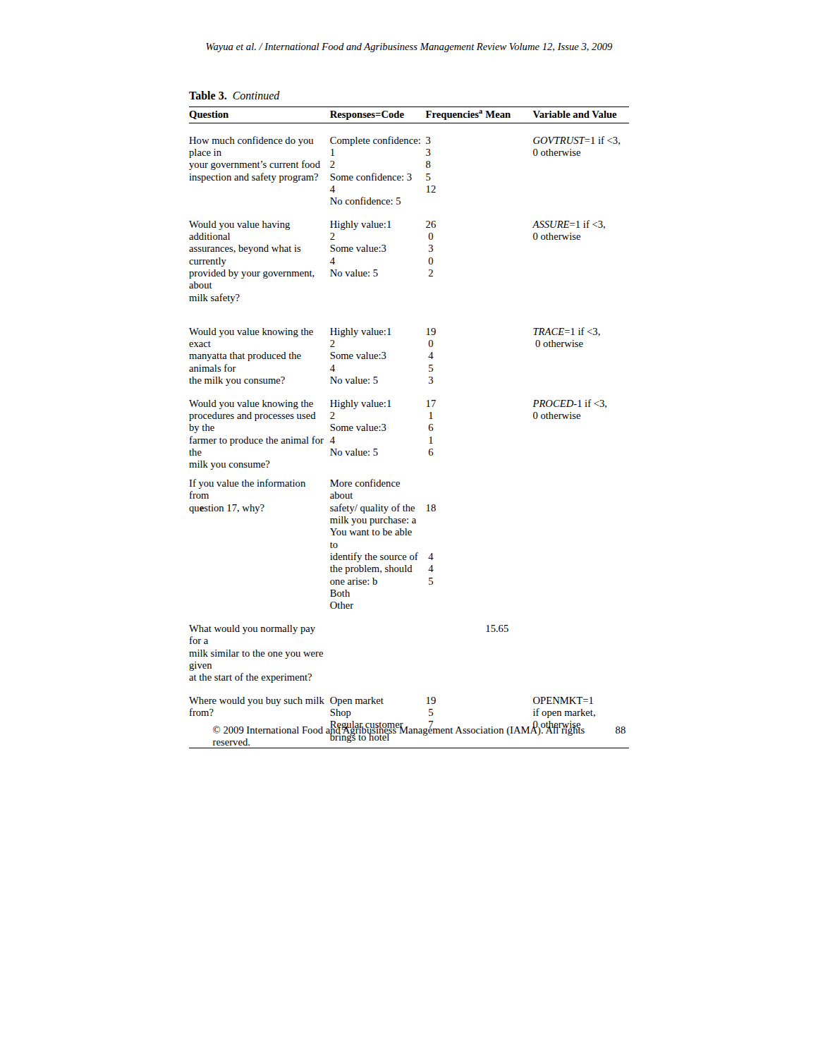Wayua et al. / International Food and Agribusiness Management Review Volume 12, Issue 3, 2009
Table 3. Continued
| Question | Responses=Code | Frequencies a | Mean | Variable and Value |
| --- | --- | --- | --- | --- |
| How much confidence do you place in your government’s current food inspection and safety program? | Complete confidence: 1 2 Some confidence: 3 4 No confidence: 5 | 3 3 8 5 12 | | GOVTRUST =1 if <3, 0 otherwise |
| Would you value having additional assurances, beyond what is currently provided by your government, about milk safety? | Highly value:1 2 Some value:3 4 No value: 5 | 26 0 3 0 2 | | ASSURE =1 if <3, 0 otherwise |
| Would you value knowing the exact manyatta that produced the animals for the milk you consume? | Highly value:1 2 Some value:3 4 No value: 5 | 19 0 4 5 3 | | TRACE =1 if <3, 0 otherwise |
| Would you value knowing the procedures and processes used by the farmer to produce the animal for the milk you consume? | Highly value:1 2 Some value:3 4 No value: 5 | 17 1 6 1 6 | | PROCED -1 if <3, 0 otherwise |
| If you value the information from qu e stion 17, why? | More confidence about safety/ quality of the milk you purchase: a You want to be able to identify the source of the problem, should one arise: b Both Other | 18 4 4 5 | | |
| What would you normally pay for a milk similar to the one you were given at the start of the experiment? | | | 15.65 | |
| Where would you buy such milk from? | Open market Shop Regular customer brings to hotel | 19 5 7 | | OPENMKT=1 if open market, 0 otherwise |
© 2009 International Food and Agribusiness Management Association (IAMA). All rights reserved.
88